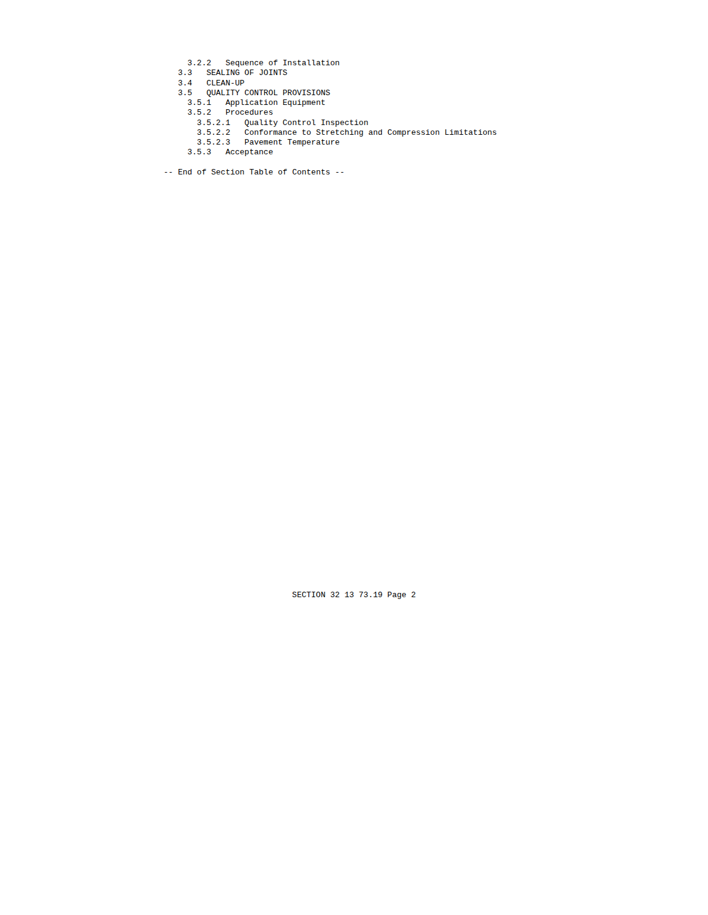3.2.2   Sequence of Installation
   3.3   SEALING OF JOINTS
   3.4   CLEAN-UP
   3.5   QUALITY CONTROL PROVISIONS
     3.5.1   Application Equipment
     3.5.2   Procedures
       3.5.2.1   Quality Control Inspection
       3.5.2.2   Conformance to Stretching and Compression Limitations
       3.5.2.3   Pavement Temperature
     3.5.3   Acceptance

-- End of Section Table of Contents --
SECTION 32 13 73.19 Page 2